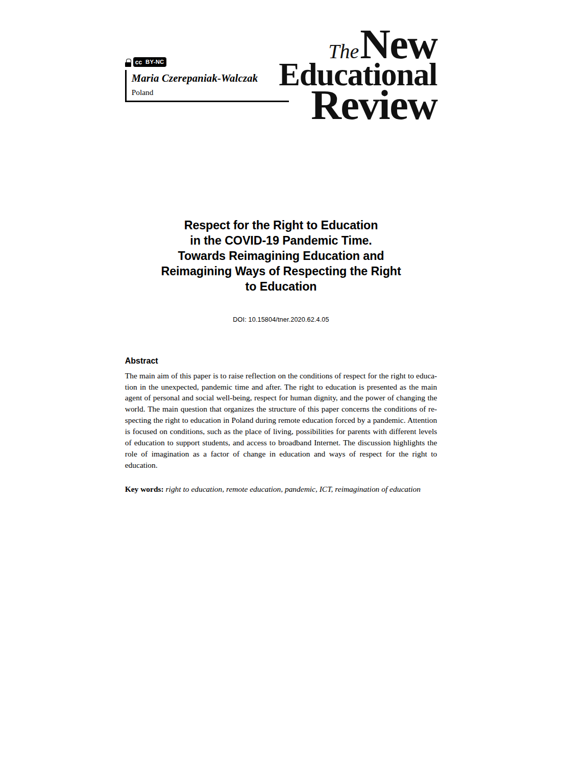The New Educational Review
cc BY-NC
Maria Czerepaniak-Walczak
Poland
Respect for the Right to Education
in the COVID-19 Pandemic Time.
Towards Reimagining Education and
Reimagining Ways of Respecting the Right
to Education
DOI: 10.15804/tner.2020.62.4.05
Abstract
The main aim of this paper is to raise reflection on the conditions of respect for the right to education in the unexpected, pandemic time and after. The right to education is presented as the main agent of personal and social well-being, respect for human dignity, and the power of changing the world. The main question that organizes the structure of this paper concerns the conditions of respecting the right to education in Poland during remote education forced by a pandemic. Attention is focused on conditions, such as the place of living, possibilities for parents with different levels of education to support students, and access to broadband Internet. The discussion highlights the role of imagination as a factor of change in education and ways of respect for the right to education.
Key words: right to education, remote education, pandemic, ICT, reimagination of education